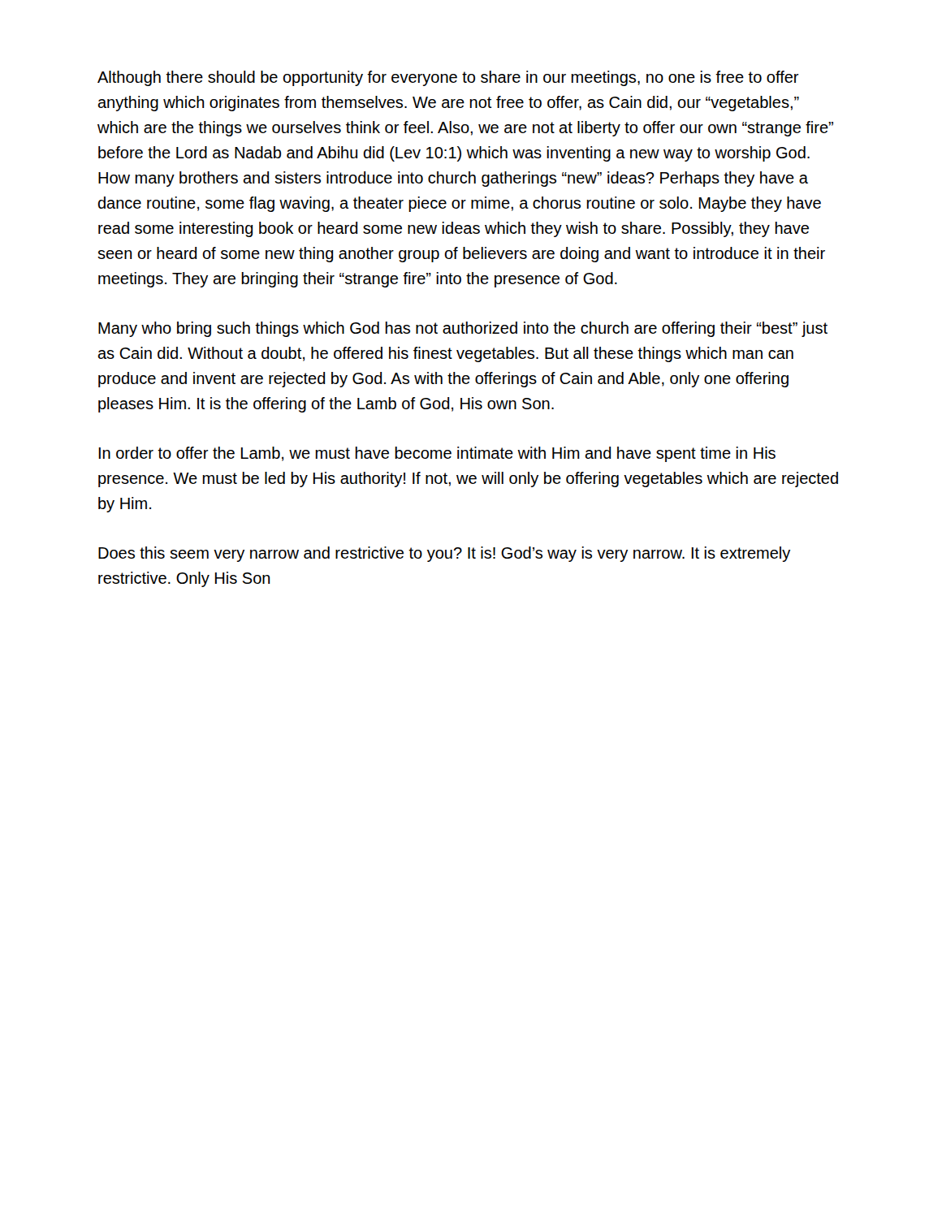Although there should be opportunity for everyone to share in our meetings, no one is free to offer anything which originates from themselves. We are not free to offer, as Cain did, our “vegetables,” which are the things we ourselves think or feel. Also, we are not at liberty to offer our own “strange fire” before the Lord as Nadab and Abihu did (Lev 10:1) which was inventing a new way to worship God. How many brothers and sisters introduce into church gatherings “new” ideas? Perhaps they have a dance routine, some flag waving, a theater piece or mime, a chorus routine or solo. Maybe they have read some interesting book or heard some new ideas which they wish to share. Possibly, they have seen or heard of some new thing another group of believers are doing and want to introduce it in their meetings. They are bringing their “strange fire” into the presence of God.
Many who bring such things which God has not authorized into the church are offering their “best” just as Cain did. Without a doubt, he offered his finest vegetables. But all these things which man can produce and invent are rejected by God. As with the offerings of Cain and Able, only one offering pleases Him. It is the offering of the Lamb of God, His own Son.
In order to offer the Lamb, we must have become intimate with Him and have spent time in His presence. We must be led by His authority! If not, we will only be offering vegetables which are rejected by Him.
Does this seem very narrow and restrictive to you? It is! God’s way is very narrow. It is extremely restrictive. Only His Son